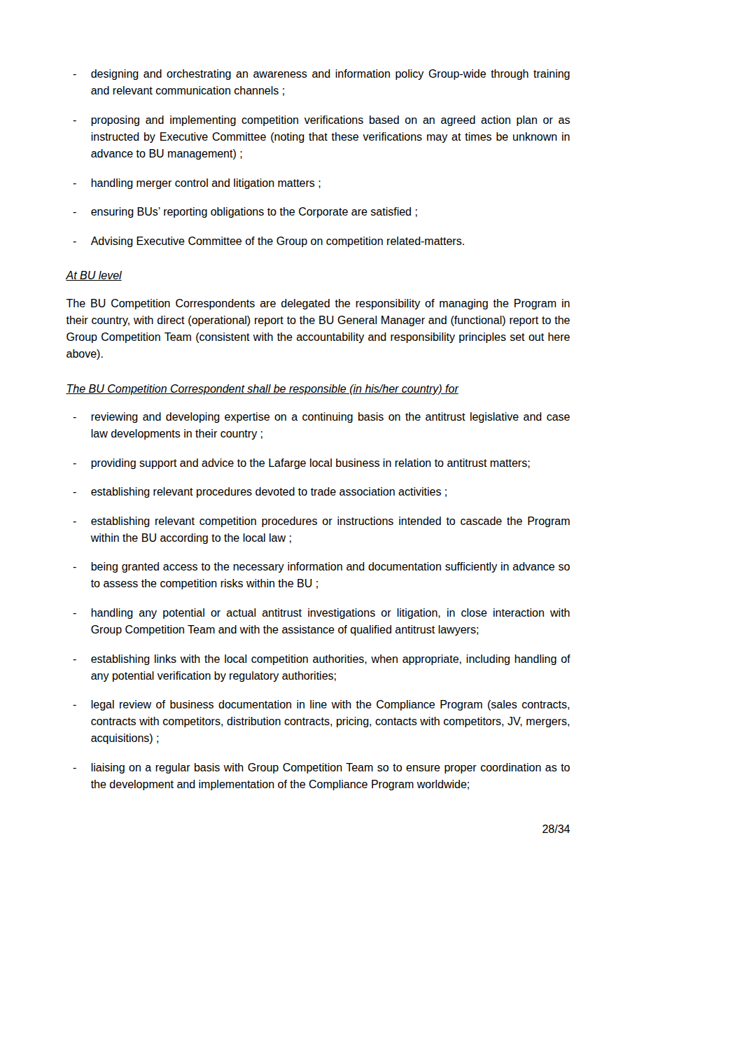designing and orchestrating an awareness and information policy Group-wide through training and relevant communication channels ;
proposing and implementing competition verifications based on an agreed action plan or as instructed by Executive Committee (noting that these verifications may at times be unknown in advance to BU management) ;
handling merger control and litigation matters ;
ensuring BUs’ reporting obligations to the Corporate are satisfied ;
Advising Executive Committee of the Group on competition related-matters.
At BU level
The BU Competition Correspondents are delegated the responsibility of managing the Program in their country, with direct (operational) report to the BU General Manager and (functional) report to the Group Competition Team (consistent with the accountability and responsibility principles set out here above).
The BU Competition Correspondent shall be responsible (in his/her country) for
reviewing and developing expertise on a continuing basis on the antitrust legislative and case law developments in their country ;
providing support and advice to the Lafarge local business in relation to antitrust matters;
establishing relevant procedures devoted to trade association activities ;
establishing relevant competition procedures or instructions intended to cascade the Program within the BU according to the local law ;
being granted access to the necessary information and documentation sufficiently in advance so to assess the competition risks within the BU ;
handling any potential or actual antitrust investigations or litigation, in close interaction with Group Competition Team and with the assistance of qualified antitrust lawyers;
establishing links with the local competition authorities, when appropriate, including handling of any potential verification by regulatory authorities;
legal review of business documentation in line with the Compliance Program (sales contracts, contracts with competitors, distribution contracts, pricing, contacts with competitors, JV, mergers, acquisitions) ;
liaising on a regular basis with Group Competition Team so to ensure proper coordination as to the development and implementation of the Compliance Program worldwide;
28/34